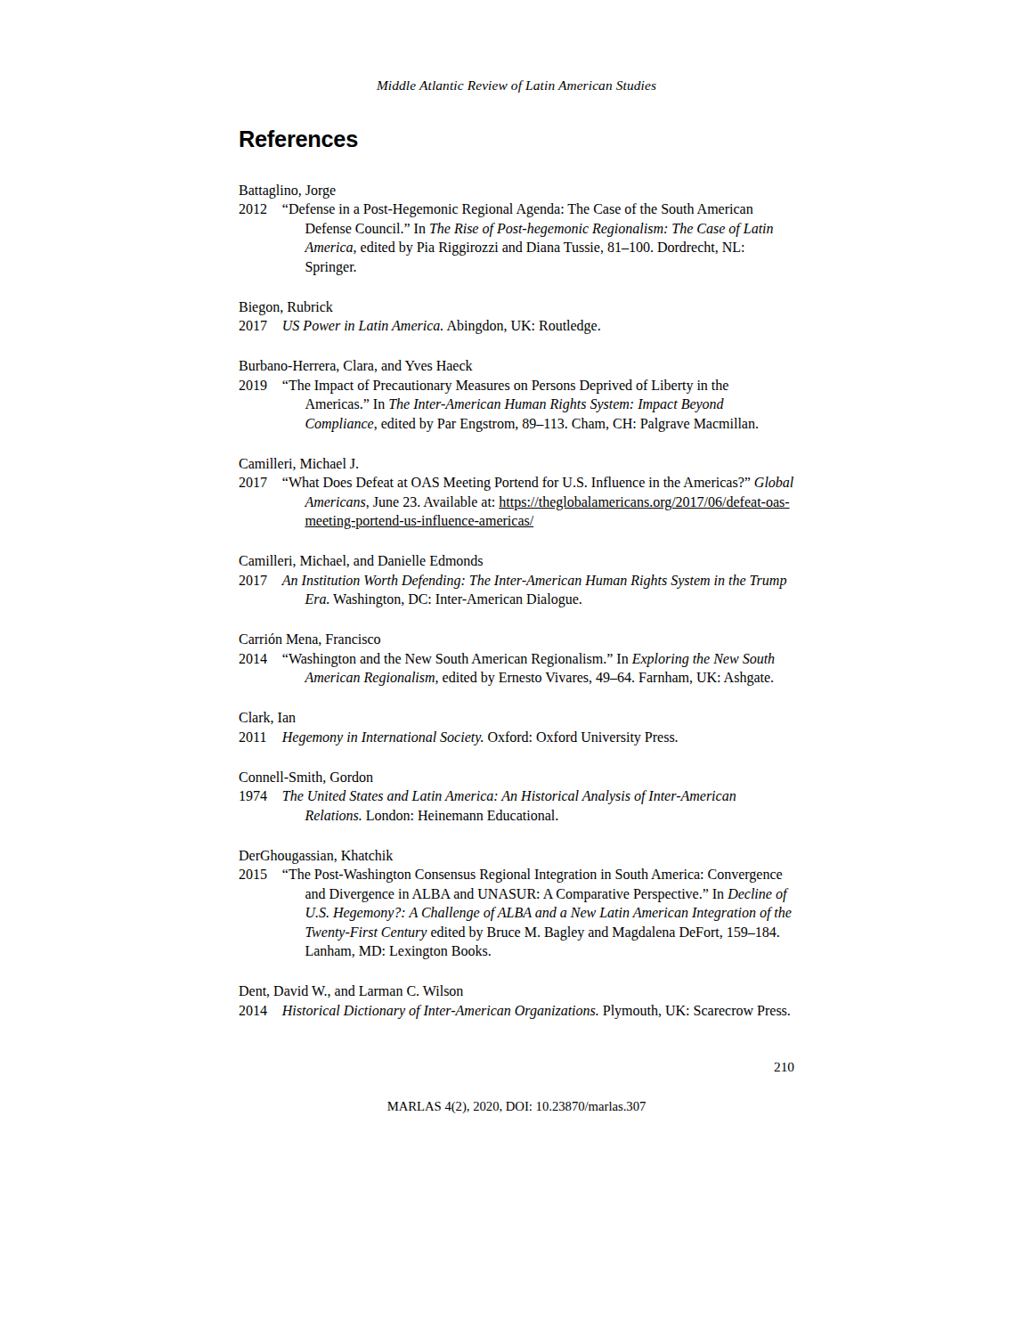Middle Atlantic Review of Latin American Studies
References
Battaglino, Jorge
2012
“Defense in a Post-Hegemonic Regional Agenda: The Case of the South American Defense Council.” In The Rise of Post-hegemonic Regionalism: The Case of Latin America, edited by Pia Riggirozzi and Diana Tussie, 81–100. Dordrecht, NL: Springer.
Biegon, Rubrick
2017
US Power in Latin America. Abingdon, UK: Routledge.
Burbano-Herrera, Clara, and Yves Haeck
2019
“The Impact of Precautionary Measures on Persons Deprived of Liberty in the Americas.” In The Inter-American Human Rights System: Impact Beyond Compliance, edited by Par Engstrom, 89–113. Cham, CH: Palgrave Macmillan.
Camilleri, Michael J.
2017
“What Does Defeat at OAS Meeting Portend for U.S. Influence in the Americas?” Global Americans, June 23. Available at: https://theglobalamericans.org/2017/06/defeat-oas-meeting-portend-us-influence-americas/
Camilleri, Michael, and Danielle Edmonds
2017
An Institution Worth Defending: The Inter-American Human Rights System in the Trump Era. Washington, DC: Inter-American Dialogue.
Carrión Mena, Francisco
2014
“Washington and the New South American Regionalism.” In Exploring the New South American Regionalism, edited by Ernesto Vivares, 49–64. Farnham, UK: Ashgate.
Clark, Ian
2011
Hegemony in International Society. Oxford: Oxford University Press.
Connell-Smith, Gordon
1974
The United States and Latin America: An Historical Analysis of Inter-American Relations. London: Heinemann Educational.
DerGhougassian, Khatchik
2015
“The Post-Washington Consensus Regional Integration in South America: Convergence and Divergence in ALBA and UNASUR: A Comparative Perspective.” In Decline of U.S. Hegemony?: A Challenge of ALBA and a New Latin American Integration of the Twenty-First Century edited by Bruce M. Bagley and Magdalena DeFort, 159–184. Lanham, MD: Lexington Books.
Dent, David W., and Larman C. Wilson
2014
Historical Dictionary of Inter-American Organizations. Plymouth, UK: Scarecrow Press.
210
MARLAS 4(2), 2020, DOI: 10.23870/marlas.307